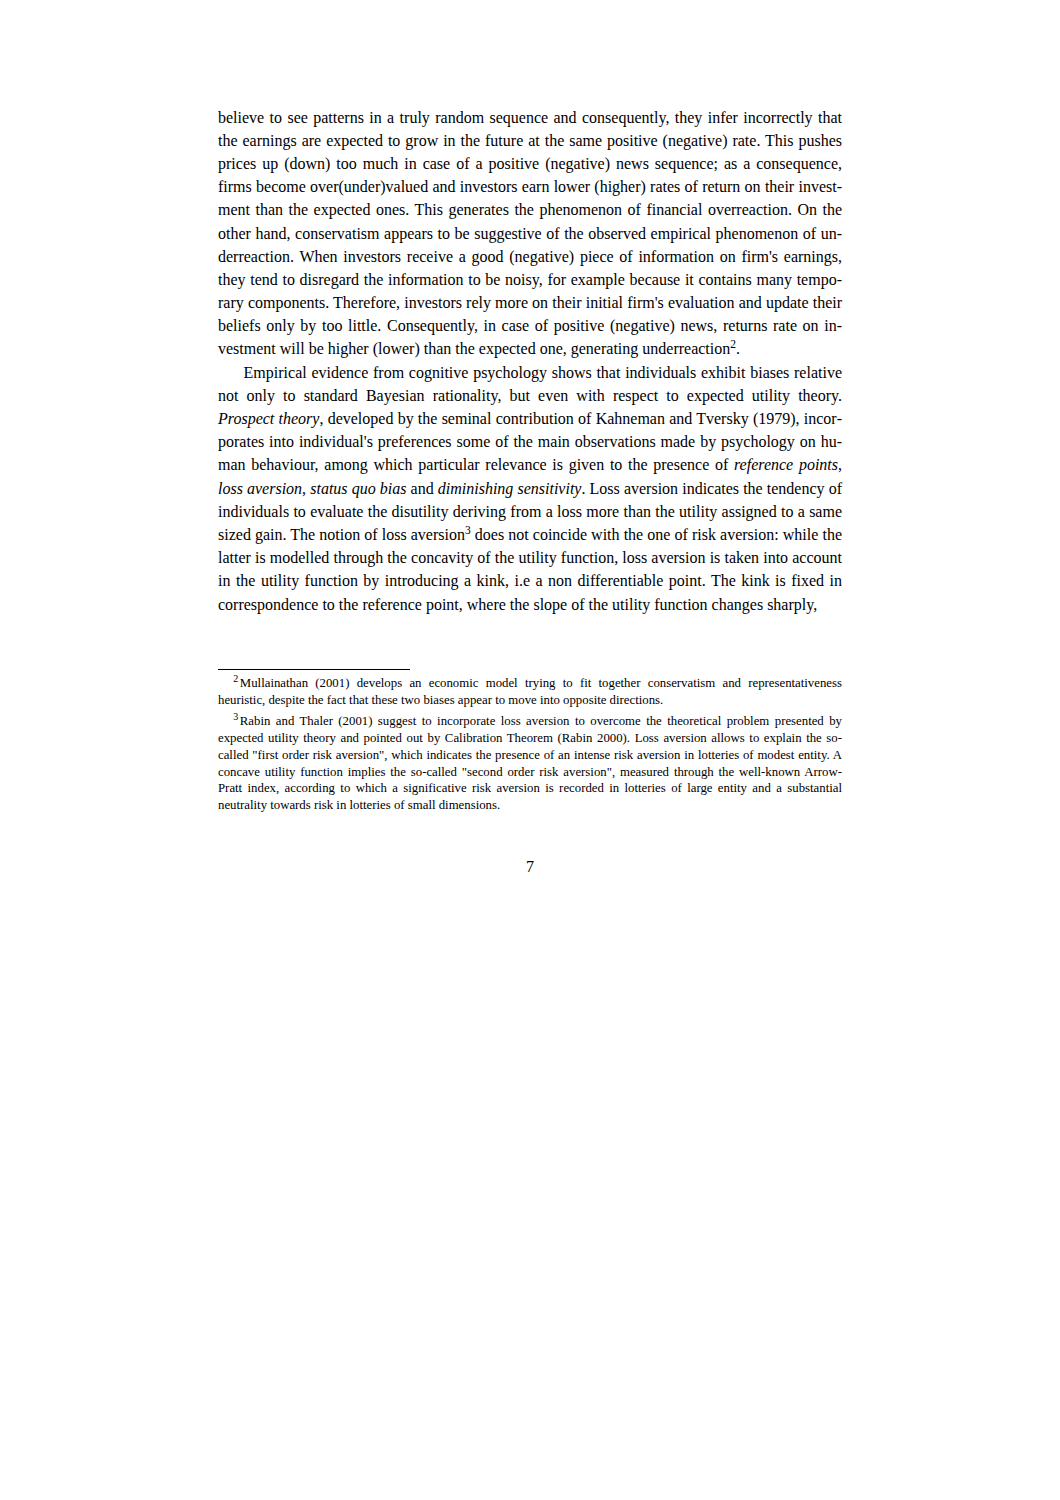believe to see patterns in a truly random sequence and consequently, they infer incorrectly that the earnings are expected to grow in the future at the same positive (negative) rate. This pushes prices up (down) too much in case of a positive (negative) news sequence; as a consequence, firms become over(under)valued and investors earn lower (higher) rates of return on their investment than the expected ones. This generates the phenomenon of financial overreaction. On the other hand, conservatism appears to be suggestive of the observed empirical phenomenon of underreaction. When investors receive a good (negative) piece of information on firm's earnings, they tend to disregard the information to be noisy, for example because it contains many temporary components. Therefore, investors rely more on their initial firm's evaluation and update their beliefs only by too little. Consequently, in case of positive (negative) news, returns rate on investment will be higher (lower) than the expected one, generating underreaction2.
Empirical evidence from cognitive psychology shows that individuals exhibit biases relative not only to standard Bayesian rationality, but even with respect to expected utility theory. Prospect theory, developed by the seminal contribution of Kahneman and Tversky (1979), incorporates into individual's preferences some of the main observations made by psychology on human behaviour, among which particular relevance is given to the presence of reference points, loss aversion, status quo bias and diminishing sensitivity. Loss aversion indicates the tendency of individuals to evaluate the disutility deriving from a loss more than the utility assigned to a same sized gain. The notion of loss aversion3 does not coincide with the one of risk aversion: while the latter is modelled through the concavity of the utility function, loss aversion is taken into account in the utility function by introducing a kink, i.e a non differentiable point. The kink is fixed in correspondence to the reference point, where the slope of the utility function changes sharply,
2Mullainathan (2001) develops an economic model trying to fit together conservatism and representativeness heuristic, despite the fact that these two biases appear to move into opposite directions.
3Rabin and Thaler (2001) suggest to incorporate loss aversion to overcome the theoretical problem presented by expected utility theory and pointed out by Calibration Theorem (Rabin 2000). Loss aversion allows to explain the so-called "first order risk aversion", which indicates the presence of an intense risk aversion in lotteries of modest entity. A concave utility function implies the so-called "second order risk aversion", measured through the well-known Arrow-Pratt index, according to which a significative risk aversion is recorded in lotteries of large entity and a substantial neutrality towards risk in lotteries of small dimensions.
7